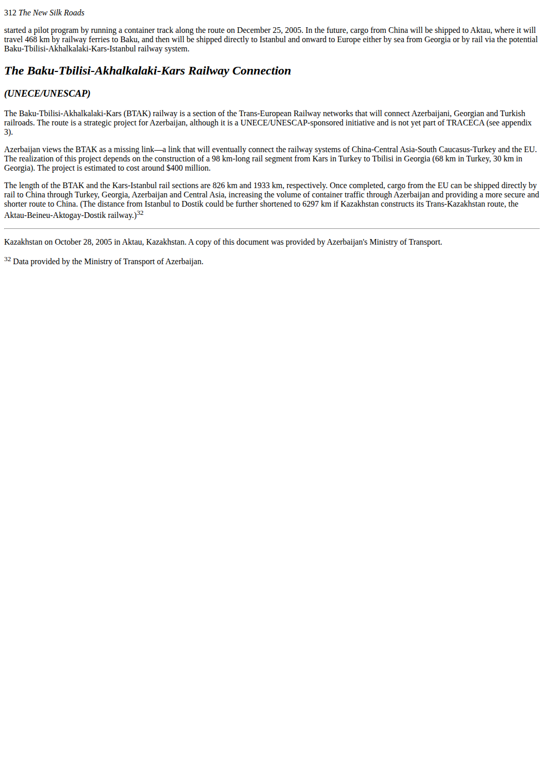312 The New Silk Roads
started a pilot program by running a container track along the route on December 25, 2005. In the future, cargo from China will be shipped to Aktau, where it will travel 468 km by railway ferries to Baku, and then will be shipped directly to Istanbul and onward to Europe either by sea from Georgia or by rail via the potential Baku-Tbilisi-Akhalkalaki-Kars-Istanbul railway system.
The Baku-Tbilisi-Akhalkalaki-Kars Railway Connection
(UNECE/UNESCAP)
The Baku-Tbilisi-Akhalkalaki-Kars (BTAK) railway is a section of the Trans-European Railway networks that will connect Azerbaijani, Georgian and Turkish railroads. The route is a strategic project for Azerbaijan, although it is a UNECE/UNESCAP-sponsored initiative and is not yet part of TRACECA (see appendix 3).
Azerbaijan views the BTAK as a missing link—a link that will eventually connect the railway systems of China-Central Asia-South Caucasus-Turkey and the EU. The realization of this project depends on the construction of a 98 km-long rail segment from Kars in Turkey to Tbilisi in Georgia (68 km in Turkey, 30 km in Georgia). The project is estimated to cost around $400 million.
The length of the BTAK and the Kars-Istanbul rail sections are 826 km and 1933 km, respectively. Once completed, cargo from the EU can be shipped directly by rail to China through Turkey, Georgia, Azerbaijan and Central Asia, increasing the volume of container traffic through Azerbaijan and providing a more secure and shorter route to China. (The distance from Istanbul to Dostik could be further shortened to 6297 km if Kazakhstan constructs its Trans-Kazakhstan route, the Aktau-Beineu-Aktogay-Dostik railway.)32
Kazakhstan on October 28, 2005 in Aktau, Kazakhstan. A copy of this document was provided by Azerbaijan's Ministry of Transport.
32 Data provided by the Ministry of Transport of Azerbaijan.